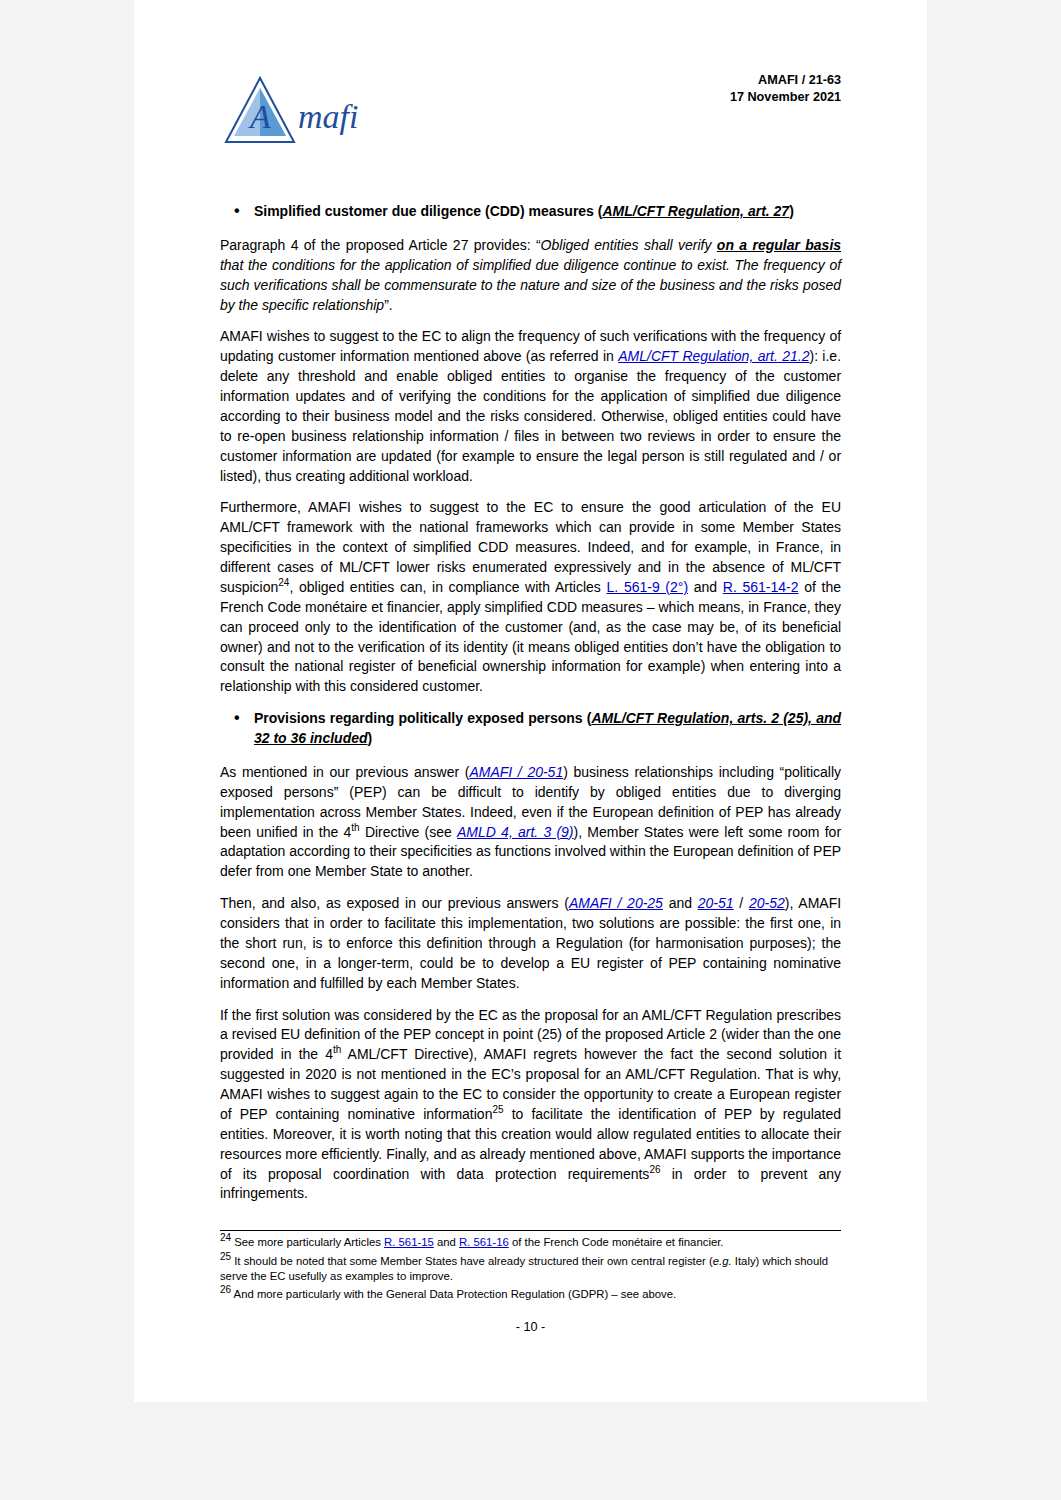mafi A
AMAFI / 21-63
17 November 2021
Simplified customer due diligence (CDD) measures (AML/CFT Regulation, art. 27)
Paragraph 4 of the proposed Article 27 provides: “Obliged entities shall verify on a regular basis that the conditions for the application of simplified due diligence continue to exist. The frequency of such verifications shall be commensurate to the nature and size of the business and the risks posed by the specific relationship”.
AMAFI wishes to suggest to the EC to align the frequency of such verifications with the frequency of updating customer information mentioned above (as referred in AML/CFT Regulation, art. 21.2): i.e. delete any threshold and enable obliged entities to organise the frequency of the customer information updates and of verifying the conditions for the application of simplified due diligence according to their business model and the risks considered. Otherwise, obliged entities could have to re-open business relationship information / files in between two reviews in order to ensure the customer information are updated (for example to ensure the legal person is still regulated and / or listed), thus creating additional workload.
Furthermore, AMAFI wishes to suggest to the EC to ensure the good articulation of the EU AML/CFT framework with the national frameworks which can provide in some Member States specificities in the context of simplified CDD measures. Indeed, and for example, in France, in different cases of ML/CFT lower risks enumerated expressively and in the absence of ML/CFT suspicion24, obliged entities can, in compliance with Articles L. 561-9 (2°) and R. 561-14-2 of the French Code monétaire et financier, apply simplified CDD measures – which means, in France, they can proceed only to the identification of the customer (and, as the case may be, of its beneficial owner) and not to the verification of its identity (it means obliged entities don’t have the obligation to consult the national register of beneficial ownership information for example) when entering into a relationship with this considered customer.
Provisions regarding politically exposed persons (AML/CFT Regulation, arts. 2 (25), and 32 to 36 included)
As mentioned in our previous answer (AMAFI / 20-51) business relationships including “politically exposed persons” (PEP) can be difficult to identify by obliged entities due to diverging implementation across Member States. Indeed, even if the European definition of PEP has already been unified in the 4th Directive (see AMLD 4, art. 3 (9)), Member States were left some room for adaptation according to their specificities as functions involved within the European definition of PEP defer from one Member State to another.
Then, and also, as exposed in our previous answers (AMAFI / 20-25 and 20-51 / 20-52), AMAFI considers that in order to facilitate this implementation, two solutions are possible: the first one, in the short run, is to enforce this definition through a Regulation (for harmonisation purposes); the second one, in a longer-term, could be to develop a EU register of PEP containing nominative information and fulfilled by each Member States.
If the first solution was considered by the EC as the proposal for an AML/CFT Regulation prescribes a revised EU definition of the PEP concept in point (25) of the proposed Article 2 (wider than the one provided in the 4th AML/CFT Directive), AMAFI regrets however the fact the second solution it suggested in 2020 is not mentioned in the EC’s proposal for an AML/CFT Regulation. That is why, AMAFI wishes to suggest again to the EC to consider the opportunity to create a European register of PEP containing nominative information25 to facilitate the identification of PEP by regulated entities. Moreover, it is worth noting that this creation would allow regulated entities to allocate their resources more efficiently. Finally, and as already mentioned above, AMAFI supports the importance of its proposal coordination with data protection requirements26 in order to prevent any infringements.
24 See more particularly Articles R. 561-15 and R. 561-16 of the French Code monétaire et financier.
25 It should be noted that some Member States have already structured their own central register (e.g. Italy) which should serve the EC usefully as examples to improve.
26 And more particularly with the General Data Protection Regulation (GDPR) – see above.
- 10 -